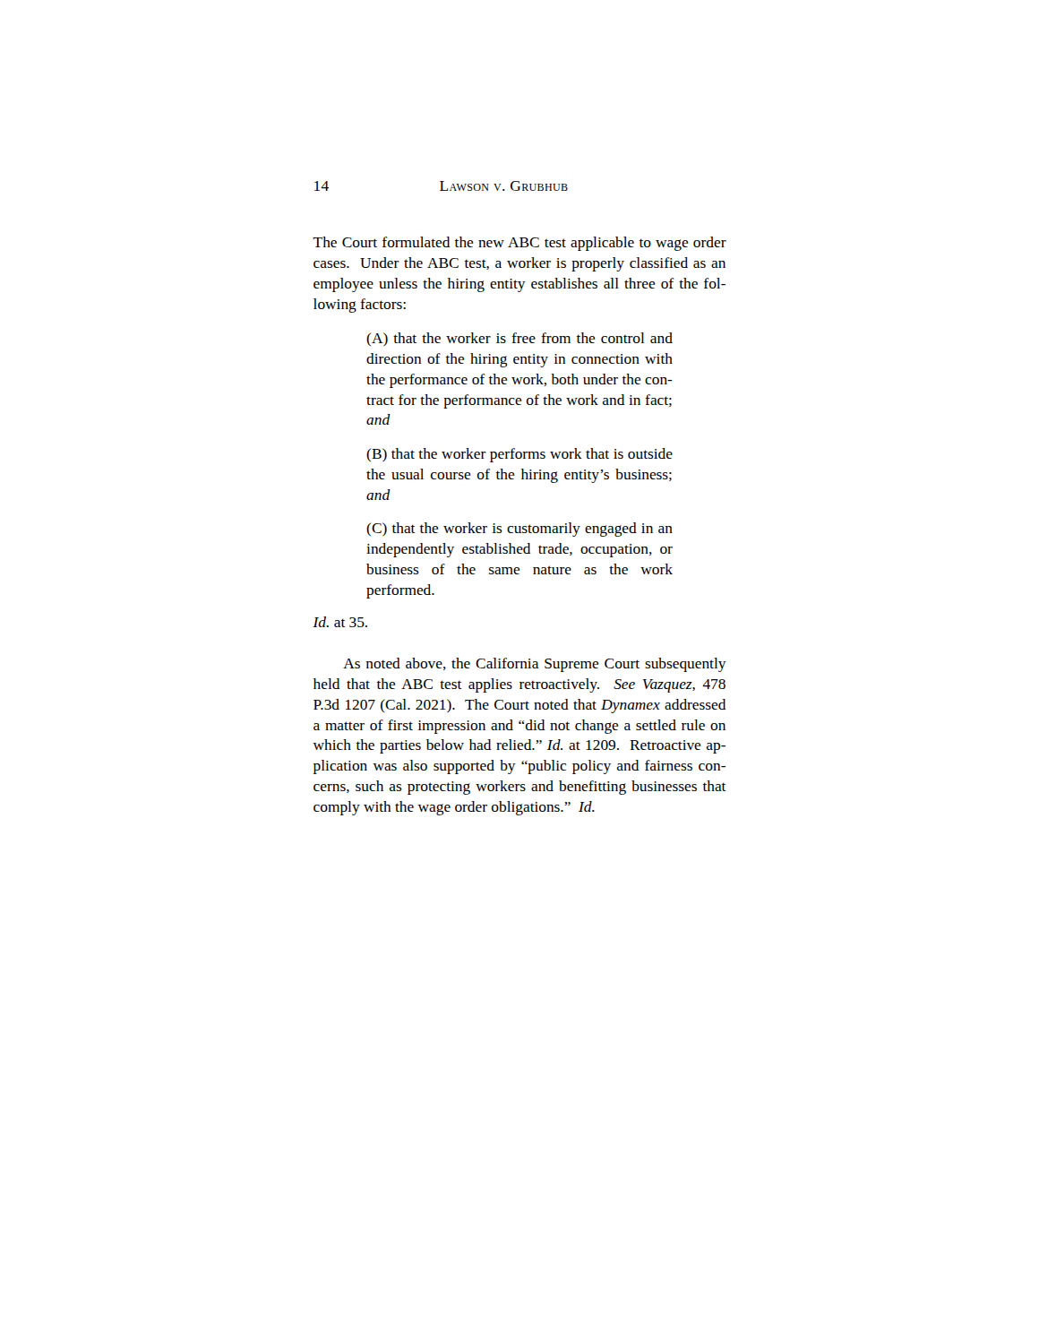14 Lawson v. Grubhub
The Court formulated the new ABC test applicable to wage order cases. Under the ABC test, a worker is properly classified as an employee unless the hiring entity establishes all three of the following factors:
(A) that the worker is free from the control and direction of the hiring entity in connection with the performance of the work, both under the contract for the performance of the work and in fact; and
(B) that the worker performs work that is outside the usual course of the hiring entity’s business; and
(C) that the worker is customarily engaged in an independently established trade, occupation, or business of the same nature as the work performed.
Id. at 35.
As noted above, the California Supreme Court subsequently held that the ABC test applies retroactively. See Vazquez, 478 P.3d 1207 (Cal. 2021). The Court noted that Dynamex addressed a matter of first impression and “did not change a settled rule on which the parties below had relied.” Id. at 1209. Retroactive application was also supported by “public policy and fairness concerns, such as protecting workers and benefitting businesses that comply with the wage order obligations.” Id.